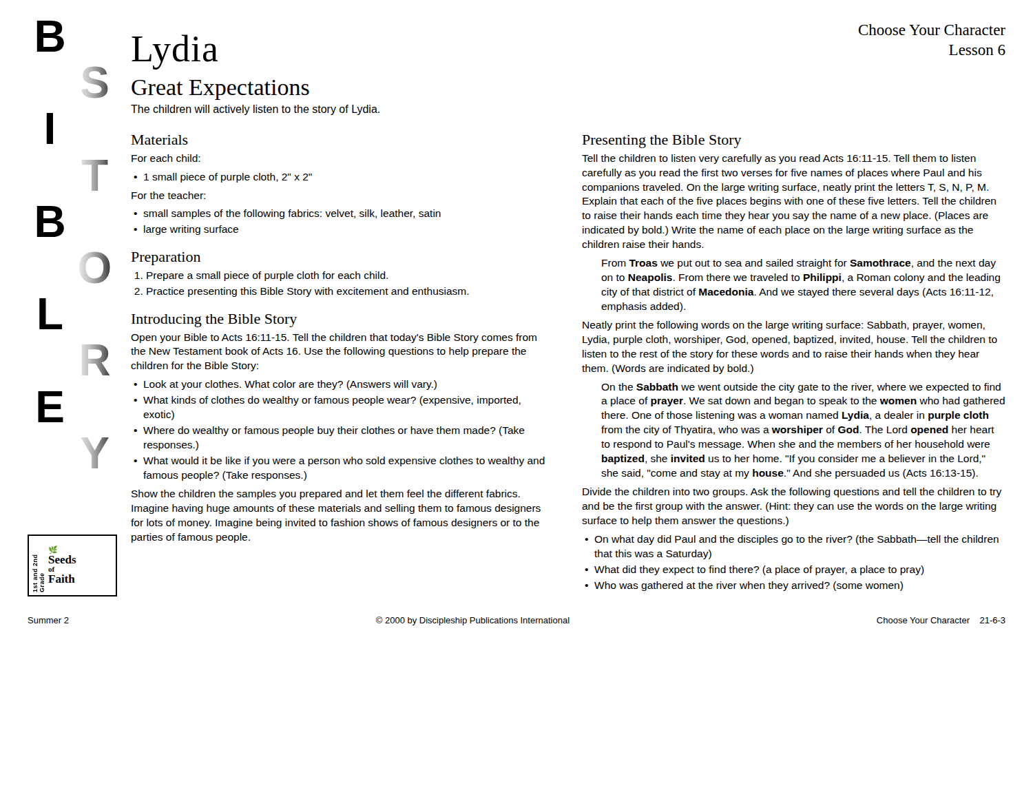Choose Your Character
Lesson 6
B
S
I
T
B
O
L
R
E
Y
Lydia
Great Expectations
The children will actively listen to the story of Lydia.
Materials
For each child:
1 small piece of purple cloth, 2" x 2"
For the teacher:
small samples of the following fabrics: velvet, silk, leather, satin
large writing surface
Preparation
Prepare a small piece of purple cloth for each child.
Practice presenting this Bible Story with excitement and enthusiasm.
Introducing the Bible Story
Open your Bible to Acts 16:11-15. Tell the children that today's Bible Story comes from the New Testament book of Acts 16. Use the following questions to help prepare the children for the Bible Story:
Look at your clothes. What color are they? (Answers will vary.)
What kinds of clothes do wealthy or famous people wear? (expensive, imported, exotic)
Where do wealthy or famous people buy their clothes or have them made? (Take responses.)
What would it be like if you were a person who sold expensive clothes to wealthy and famous people? (Take responses.)
Show the children the samples you prepared and let them feel the different fabrics. Imagine having huge amounts of these materials and selling them to famous designers for lots of money. Imagine being invited to fashion shows of famous designers or to the parties of famous people.
Presenting the Bible Story
Tell the children to listen very carefully as you read Acts 16:11-15. Tell them to listen carefully as you read the first two verses for five names of places where Paul and his companions traveled. On the large writing surface, neatly print the letters T, S, N, P, M. Explain that each of the five places begins with one of these five letters. Tell the children to raise their hands each time they hear you say the name of a new place. (Places are indicated by bold.) Write the name of each place on the large writing surface as the children raise their hands.
From Troas we put out to sea and sailed straight for Samothrace, and the next day on to Neapolis. From there we traveled to Philippi, a Roman colony and the leading city of that district of Macedonia. And we stayed there several days (Acts 16:11-12, emphasis added).
Neatly print the following words on the large writing surface: Sabbath, prayer, women, Lydia, purple cloth, worshiper, God, opened, baptized, invited, house. Tell the children to listen to the rest of the story for these words and to raise their hands when they hear them. (Words are indicated by bold.)
On the Sabbath we went outside the city gate to the river, where we expected to find a place of prayer. We sat down and began to speak to the women who had gathered there. One of those listening was a woman named Lydia, a dealer in purple cloth from the city of Thyatira, who was a worshiper of God. The Lord opened her heart to respond to Paul's message. When she and the members of her household were baptized, she invited us to her home. "If you consider me a believer in the Lord," she said, "come and stay at my house." And she persuaded us (Acts 16:13-15).
Divide the children into two groups. Ask the following questions and tell the children to try and be the first group with the answer. (Hint: they can use the words on the large writing surface to help them answer the questions.)
On what day did Paul and the disciples go to the river? (the Sabbath—tell the children that this was a Saturday)
What did they expect to find there? (a place of prayer, a place to pray)
Who was gathered at the river when they arrived? (some women)
1st and 2nd Grade
🌿 Seedsof Faith
Summer 2
© 2000 by Discipleship Publications International
Choose Your Character 21-6-3